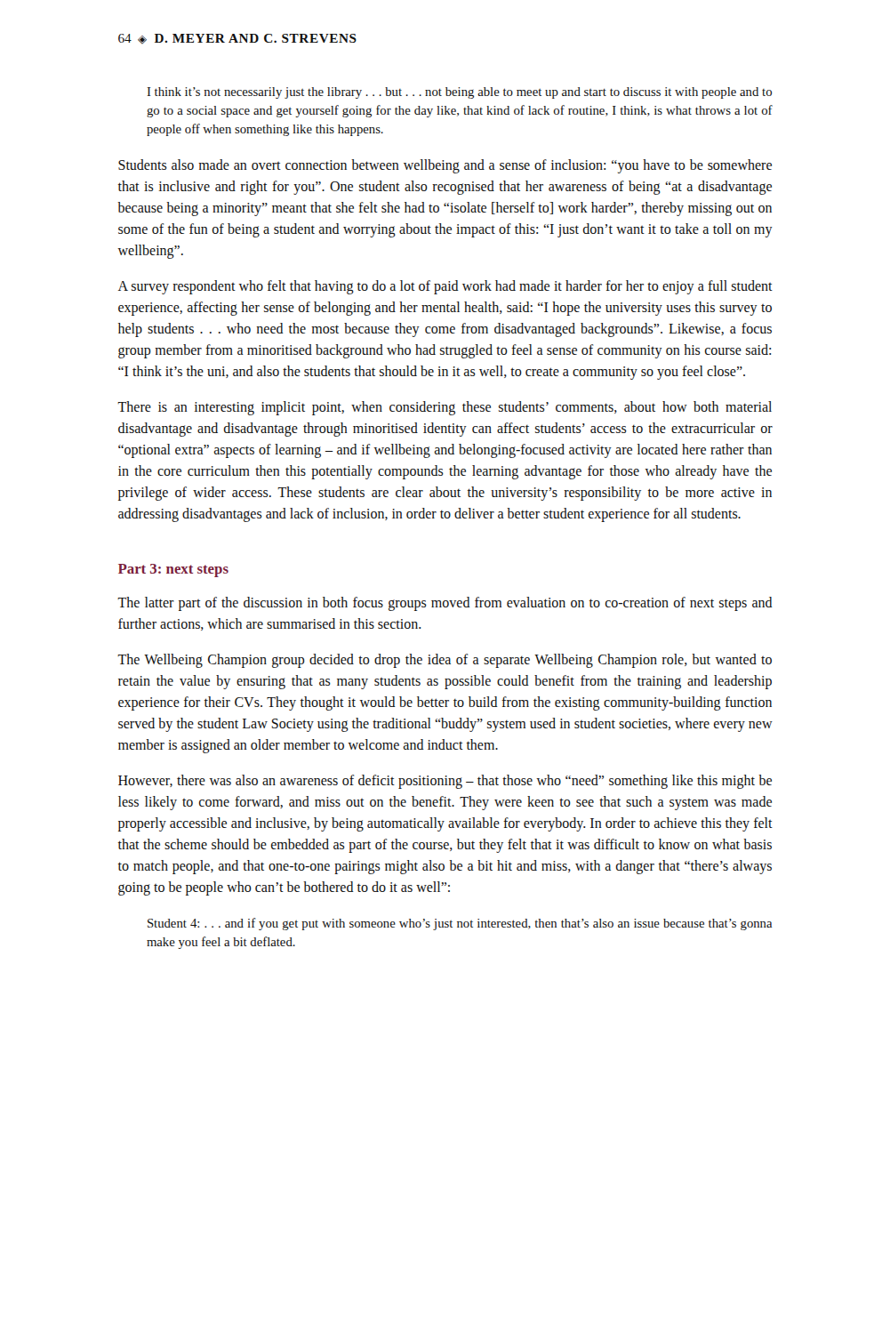64 ◈ D. MEYER AND C. STREVENS
I think it’s not necessarily just the library . . . but . . . not being able to meet up and start to discuss it with people and to go to a social space and get yourself going for the day like, that kind of lack of routine, I think, is what throws a lot of people off when something like this happens.
Students also made an overt connection between wellbeing and a sense of inclusion: “you have to be somewhere that is inclusive and right for you”. One student also recognised that her awareness of being “at a disadvantage because being a minority” meant that she felt she had to “isolate [herself to] work harder”, thereby missing out on some of the fun of being a student and worrying about the impact of this: “I just don’t want it to take a toll on my wellbeing”.
A survey respondent who felt that having to do a lot of paid work had made it harder for her to enjoy a full student experience, affecting her sense of belonging and her mental health, said: “I hope the university uses this survey to help students . . . who need the most because they come from disadvantaged backgrounds”. Likewise, a focus group member from a minoritised background who had struggled to feel a sense of community on his course said: “I think it’s the uni, and also the students that should be in it as well, to create a community so you feel close”.
There is an interesting implicit point, when considering these students’ comments, about how both material disadvantage and disadvantage through minoritised identity can affect students’ access to the extracurricular or “optional extra” aspects of learning – and if wellbeing and belonging-focused activity are located here rather than in the core curriculum then this potentially compounds the learning advantage for those who already have the privilege of wider access. These students are clear about the university’s responsibility to be more active in addressing disadvantages and lack of inclusion, in order to deliver a better student experience for all students.
Part 3: next steps
The latter part of the discussion in both focus groups moved from evaluation on to co-creation of next steps and further actions, which are summarised in this section.
The Wellbeing Champion group decided to drop the idea of a separate Wellbeing Champion role, but wanted to retain the value by ensuring that as many students as possible could benefit from the training and leadership experience for their CVs. They thought it would be better to build from the existing community-building function served by the student Law Society using the traditional “buddy” system used in student societies, where every new member is assigned an older member to welcome and induct them.
However, there was also an awareness of deficit positioning – that those who “need” something like this might be less likely to come forward, and miss out on the benefit. They were keen to see that such a system was made properly accessible and inclusive, by being automatically available for everybody. In order to achieve this they felt that the scheme should be embedded as part of the course, but they felt that it was difficult to know on what basis to match people, and that one-to-one pairings might also be a bit hit and miss, with a danger that “there’s always going to be people who can’t be bothered to do it as well”:
Student 4: . . . and if you get put with someone who’s just not interested, then that’s also an issue because that’s gonna make you feel a bit deflated.